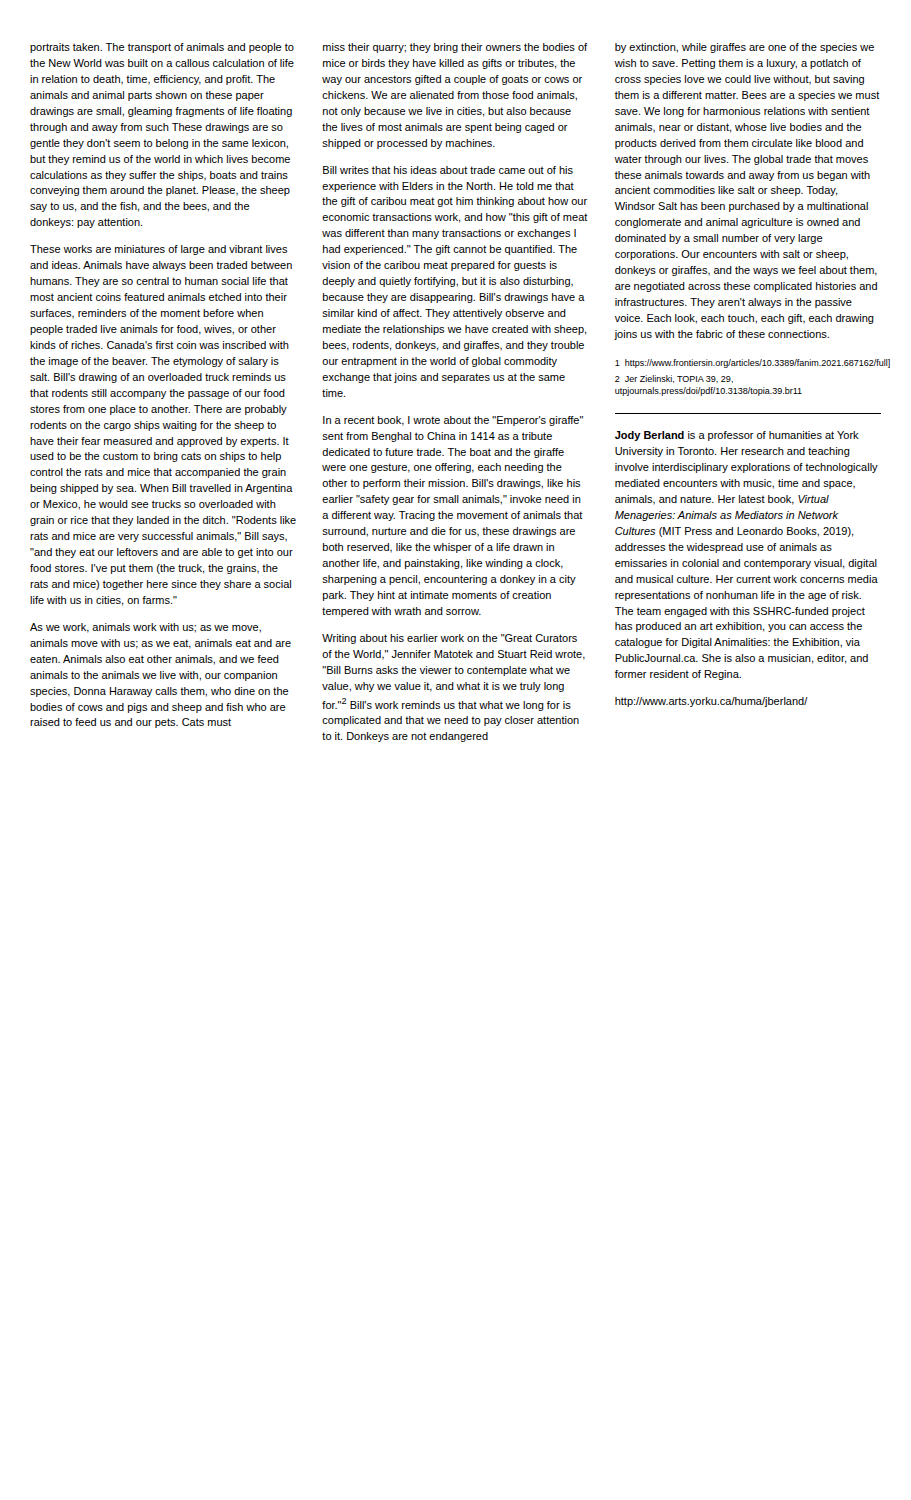portraits taken. The transport of animals and people to the New World was built on a callous calculation of life in relation to death, time, efficiency, and profit. The animals and animal parts shown on these paper drawings are small, gleaming fragments of life floating through and away from such These drawings are so gentle they don't seem to belong in the same lexicon, but they remind us of the world in which lives become calculations as they suffer the ships, boats and trains conveying them around the planet. Please, the sheep say to us, and the fish, and the bees, and the donkeys: pay attention.
These works are miniatures of large and vibrant lives and ideas. Animals have always been traded between humans. They are so central to human social life that most ancient coins featured animals etched into their surfaces, reminders of the moment before when people traded live animals for food, wives, or other kinds of riches. Canada's first coin was inscribed with the image of the beaver. The etymology of salary is salt. Bill's drawing of an overloaded truck reminds us that rodents still accompany the passage of our food stores from one place to another. There are probably rodents on the cargo ships waiting for the sheep to have their fear measured and approved by experts. It used to be the custom to bring cats on ships to help control the rats and mice that accompanied the grain being shipped by sea. When Bill travelled in Argentina or Mexico, he would see trucks so overloaded with grain or rice that they landed in the ditch. "Rodents like rats and mice are very successful animals," Bill says, "and they eat our leftovers and are able to get into our food stores. I've put them (the truck, the grains, the rats and mice) together here since they share a social life with us in cities, on farms."
As we work, animals work with us; as we move, animals move with us; as we eat, animals eat and are eaten. Animals also eat other animals, and we feed animals to the animals we live with, our companion species, Donna Haraway calls them, who dine on the bodies of cows and pigs and sheep and fish who are raised to feed us and our pets. Cats must
miss their quarry; they bring their owners the bodies of mice or birds they have killed as gifts or tributes, the way our ancestors gifted a couple of goats or cows or chickens. We are alienated from those food animals, not only because we live in cities, but also because the lives of most animals are spent being caged or shipped or processed by machines.
Bill writes that his ideas about trade came out of his experience with Elders in the North. He told me that the gift of caribou meat got him thinking about how our economic transactions work, and how "this gift of meat was different than many transactions or exchanges I had experienced." The gift cannot be quantified. The vision of the caribou meat prepared for guests is deeply and quietly fortifying, but it is also disturbing, because they are disappearing. Bill's drawings have a similar kind of affect. They attentively observe and mediate the relationships we have created with sheep, bees, rodents, donkeys, and giraffes, and they trouble our entrapment in the world of global commodity exchange that joins and separates us at the same time.
In a recent book, I wrote about the "Emperor's giraffe" sent from Benghal to China in 1414 as a tribute dedicated to future trade. The boat and the giraffe were one gesture, one offering, each needing the other to perform their mission. Bill's drawings, like his earlier "safety gear for small animals," invoke need in a different way. Tracing the movement of animals that surround, nurture and die for us, these drawings are both reserved, like the whisper of a life drawn in another life, and painstaking, like winding a clock, sharpening a pencil, encountering a donkey in a city park. They hint at intimate moments of creation tempered with wrath and sorrow.
Writing about his earlier work on the "Great Curators of the World," Jennifer Matotek and Stuart Reid wrote, "Bill Burns asks the viewer to contemplate what we value, why we value it, and what it is we truly long for."2 Bill's work reminds us that what we long for is complicated and that we need to pay closer attention to it. Donkeys are not endangered
by extinction, while giraffes are one of the species we wish to save. Petting them is a luxury, a potlatch of cross species love we could live without, but saving them is a different matter. Bees are a species we must save. We long for harmonious relations with sentient animals, near or distant, whose live bodies and the products derived from them circulate like blood and water through our lives. The global trade that moves these animals towards and away from us began with ancient commodities like salt or sheep. Today, Windsor Salt has been purchased by a multinational conglomerate and animal agriculture is owned and dominated by a small number of very large corporations. Our encounters with salt or sheep, donkeys or giraffes, and the ways we feel about them, are negotiated across these complicated histories and infrastructures. They aren't always in the passive voice. Each look, each touch, each gift, each drawing joins us with the fabric of these connections.
1 https://www.frontiersin.org/articles/10.3389/fanim.2021.687162/full]
2 Jer Zielinski, TOPIA 39, 29, utpjournals.press/doi/pdf/10.3138/topia.39.br11
Jody Berland is a professor of humanities at York University in Toronto. Her research and teaching involve interdisciplinary explorations of technologically mediated encounters with music, time and space, animals, and nature. Her latest book, Virtual Menageries: Animals as Mediators in Network Cultures (MIT Press and Leonardo Books, 2019), addresses the widespread use of animals as emissaries in colonial and contemporary visual, digital and musical culture. Her current work concerns media representations of nonhuman life in the age of risk. The team engaged with this SSHRC-funded project has produced an art exhibition, you can access the catalogue for Digital Animalities: the Exhibition, via PublicJournal.ca. She is also a musician, editor, and former resident of Regina.
http://www.arts.yorku.ca/huma/jberland/